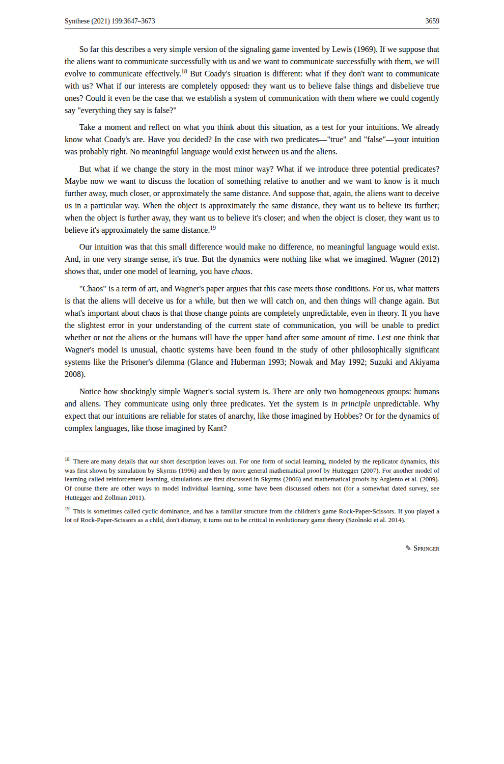Synthese (2021) 199:3647–3673 3659
So far this describes a very simple version of the signaling game invented by Lewis (1969). If we suppose that the aliens want to communicate successfully with us and we want to communicate successfully with them, we will evolve to communicate effectively.18 But Coady's situation is different: what if they don't want to communicate with us? What if our interests are completely opposed: they want us to believe false things and disbelieve true ones? Could it even be the case that we establish a system of communication with them where we could cogently say "everything they say is false?"
Take a moment and reflect on what you think about this situation, as a test for your intuitions. We already know what Coady's are. Have you decided? In the case with two predicates—"true" and "false"—your intuition was probably right. No meaningful language would exist between us and the aliens.
But what if we change the story in the most minor way? What if we introduce three potential predicates? Maybe now we want to discuss the location of something relative to another and we want to know is it much further away, much closer, or approximately the same distance. And suppose that, again, the aliens want to deceive us in a particular way. When the object is approximately the same distance, they want us to believe its further; when the object is further away, they want us to believe it's closer; and when the object is closer, they want us to believe it's approximately the same distance.19
Our intuition was that this small difference would make no difference, no meaningful language would exist. And, in one very strange sense, it's true. But the dynamics were nothing like what we imagined. Wagner (2012) shows that, under one model of learning, you have chaos.
"Chaos" is a term of art, and Wagner's paper argues that this case meets those conditions. For us, what matters is that the aliens will deceive us for a while, but then we will catch on, and then things will change again. But what's important about chaos is that those change points are completely unpredictable, even in theory. If you have the slightest error in your understanding of the current state of communication, you will be unable to predict whether or not the aliens or the humans will have the upper hand after some amount of time. Lest one think that Wagner's model is unusual, chaotic systems have been found in the study of other philosophically significant systems like the Prisoner's dilemma (Glance and Huberman 1993; Nowak and May 1992; Suzuki and Akiyama 2008).
Notice how shockingly simple Wagner's social system is. There are only two homogeneous groups: humans and aliens. They communicate using only three predicates. Yet the system is in principle unpredictable. Why expect that our intuitions are reliable for states of anarchy, like those imagined by Hobbes? Or for the dynamics of complex languages, like those imagined by Kant?
18 There are many details that our short description leaves out. For one form of social learning, modeled by the replicator dynamics, this was first shown by simulation by Skyrms (1996) and then by more general mathematical proof by Huttegger (2007). For another model of learning called reinforcement learning, simulations are first discussed in Skyrms (2006) and mathematical proofs by Argiento et al. (2009). Of course there are other ways to model individual learning, some have been discussed others not (for a somewhat dated survey, see Huttegger and Zollman 2011).
19 This is sometimes called cyclic dominance, and has a familiar structure from the children's game Rock-Paper-Scissors. If you played a lot of Rock-Paper-Scissors as a child, don't dismay, it turns out to be critical in evolutionary game theory (Szolnoki et al. 2014).
✎Springer